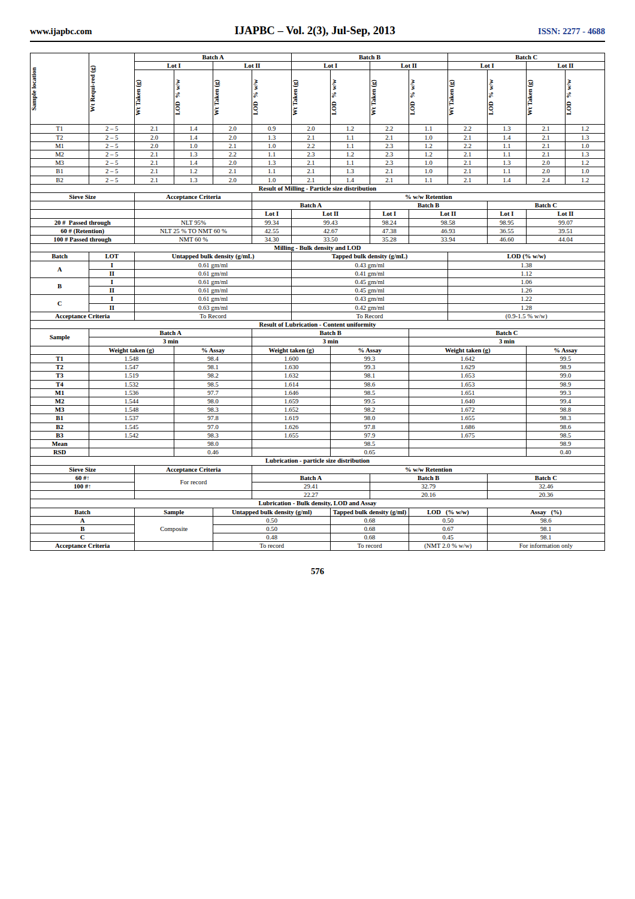www.ijapbc.com IJAPBC – Vol. 2(3), Jul-Sep, 2013 ISSN: 2277 - 4688
| Sample location | Wt Requi-red (g) | Batch A | Batch B | Batch C |
| Lot I | Lot II | Lot I | Lot II | Lot I | Lot II |
| Wt Taken (g) | LOD % w/w | Wt Taken (g) | LOD % w/w | Wt Taken (g) | LOD % w/w | Wt Taken (g) | LOD % w/w | Wt Taken (g) | LOD % w/w | Wt Taken (g) | LOD % w/w |
| T1 | 2 – 5 | 2.1 | 1.4 | 2.0 | 0.9 | 2.0 | 1.2 | 2.2 | 1.1 | 2.2 | 1.3 | 2.1 | 1.2 |
| T2 | 2 – 5 | 2.0 | 1.4 | 2.0 | 1.3 | 2.1 | 1.1 | 2.1 | 1.0 | 2.1 | 1.4 | 2.1 | 1.3 |
| M1 | 2 – 5 | 2.0 | 1.0 | 2.1 | 1.0 | 2.2 | 1.1 | 2.3 | 1.2 | 2.2 | 1.1 | 2.1 | 1.0 |
| M2 | 2 – 5 | 2.1 | 1.3 | 2.2 | 1.1 | 2.3 | 1.2 | 2.3 | 1.2 | 2.1 | 1.1 | 2.1 | 1.3 |
| M3 | 2 – 5 | 2.1 | 1.4 | 2.0 | 1.3 | 2.1 | 1.1 | 2.3 | 1.0 | 2.1 | 1.3 | 2.0 | 1.2 |
| B1 | 2 – 5 | 2.1 | 1.2 | 2.1 | 1.1 | 2.1 | 1.3 | 2.1 | 1.0 | 2.1 | 1.1 | 2.0 | 1.0 |
| B2 | 2 – 5 | 2.1 | 1.3 | 2.0 | 1.0 | 2.1 | 1.4 | 2.1 | 1.1 | 2.1 | 1.4 | 2.4 | 1.2 |
| Result of Milling - Particle size distribution |
| Sieve Size | Acceptance Criteria | % w/w Retention |
| | | Batch A | Batch B | Batch C |
| | | Lot I | Lot II | Lot I | Lot II | Lot I | Lot II |
| 20 # Passed through | NLT 95% | 99.34 | 99.43 | 98.24 | 98.58 | 98.95 | 99.07 |
| 60 # (Retention) | NLT 25 % TO NMT 60 % | 42.55 | 42.67 | 47.38 | 46.93 | 36.55 | 39.51 |
| 100 # Passed through | NMT 60 % | 34.30 | 33.50 | 35.28 | 33.94 | 46.60 | 44.04 |
| Milling - Bulk density and LOD |
| Batch | LOT | Untapped bulk density (g/mL) | Tapped bulk density (g/mL) | LOD (% w/w) |
| A | I | 0.61 gm/ml | 0.43 gm/ml | 1.38 |
| II | 0.61 gm/ml | 0.41 gm/ml | 1.12 |
| B | I | 0.61 gm/ml | 0.45 gm/ml | 1.06 |
| II | 0.61 gm/ml | 0.45 gm/ml | 1.26 |
| C | I | 0.61 gm/ml | 0.43 gm/ml | 1.22 |
| II | 0.63 gm/ml | 0.42 gm/ml | 1.28 |
| Acceptance Criteria | To Record | To Record | (0.9-1.5 % w/w) |
| Result of Lubrication - Content uniformity |
| Sample | Batch A | Batch B | Batch C |
| 3 min | 3 min | 3 min |
| | Weight taken (g) | % Assay | Weight taken (g) | % Assay | Weight taken (g) | % Assay |
| T1 | 1.548 | 98.4 | 1.600 | 99.3 | 1.642 | 99.5 |
| T2 | 1.547 | 98.1 | 1.630 | 99.3 | 1.629 | 98.9 |
| T3 | 1.519 | 98.2 | 1.632 | 98.1 | 1.653 | 99.0 |
| T4 | 1.532 | 98.5 | 1.614 | 98.6 | 1.653 | 98.9 |
| M1 | 1.536 | 97.7 | 1.646 | 98.5 | 1.651 | 99.3 |
| M2 | 1.544 | 98.0 | 1.659 | 99.5 | 1.640 | 99.4 |
| M3 | 1.548 | 98.3 | 1.652 | 98.2 | 1.672 | 98.8 |
| B1 | 1.537 | 97.8 | 1.619 | 98.0 | 1.655 | 98.3 |
| B2 | 1.545 | 97.0 | 1.626 | 97.8 | 1.686 | 98.6 |
| B3 | 1.542 | 98.3 | 1.655 | 97.9 | 1.675 | 98.5 |
| Mean | | 98.0 | | 98.5 | | 98.9 |
| RSD | | 0.46 | | 0.65 | | 0.40 |
| Lubrication - particle size distribution |
| Sieve Size | Acceptance Criteria | % w/w Retention |
| 60 # | For record | Batch A | Batch B | Batch C |
| 100 # | 29.41 | 32.79 | 32.46 |
| | | 22.27 | 20.16 | 20.36 |
| Lubrication - Bulk density, LOD and Assay |
| Batch | Sample | Untapped bulk density (g/ml) | Tapped bulk density (g/ml) | LOD (% w/w) | Assay (%) |
| A | Composite | 0.50 | 0.68 | 0.50 | 98.6 |
| B | 0.50 | 0.68 | 0.67 | 98.1 |
| C | 0.48 | 0.68 | 0.45 | 98.1 |
| Acceptance Criteria | | To record | To record | (NMT 2.0 % w/w) | For information only |
576